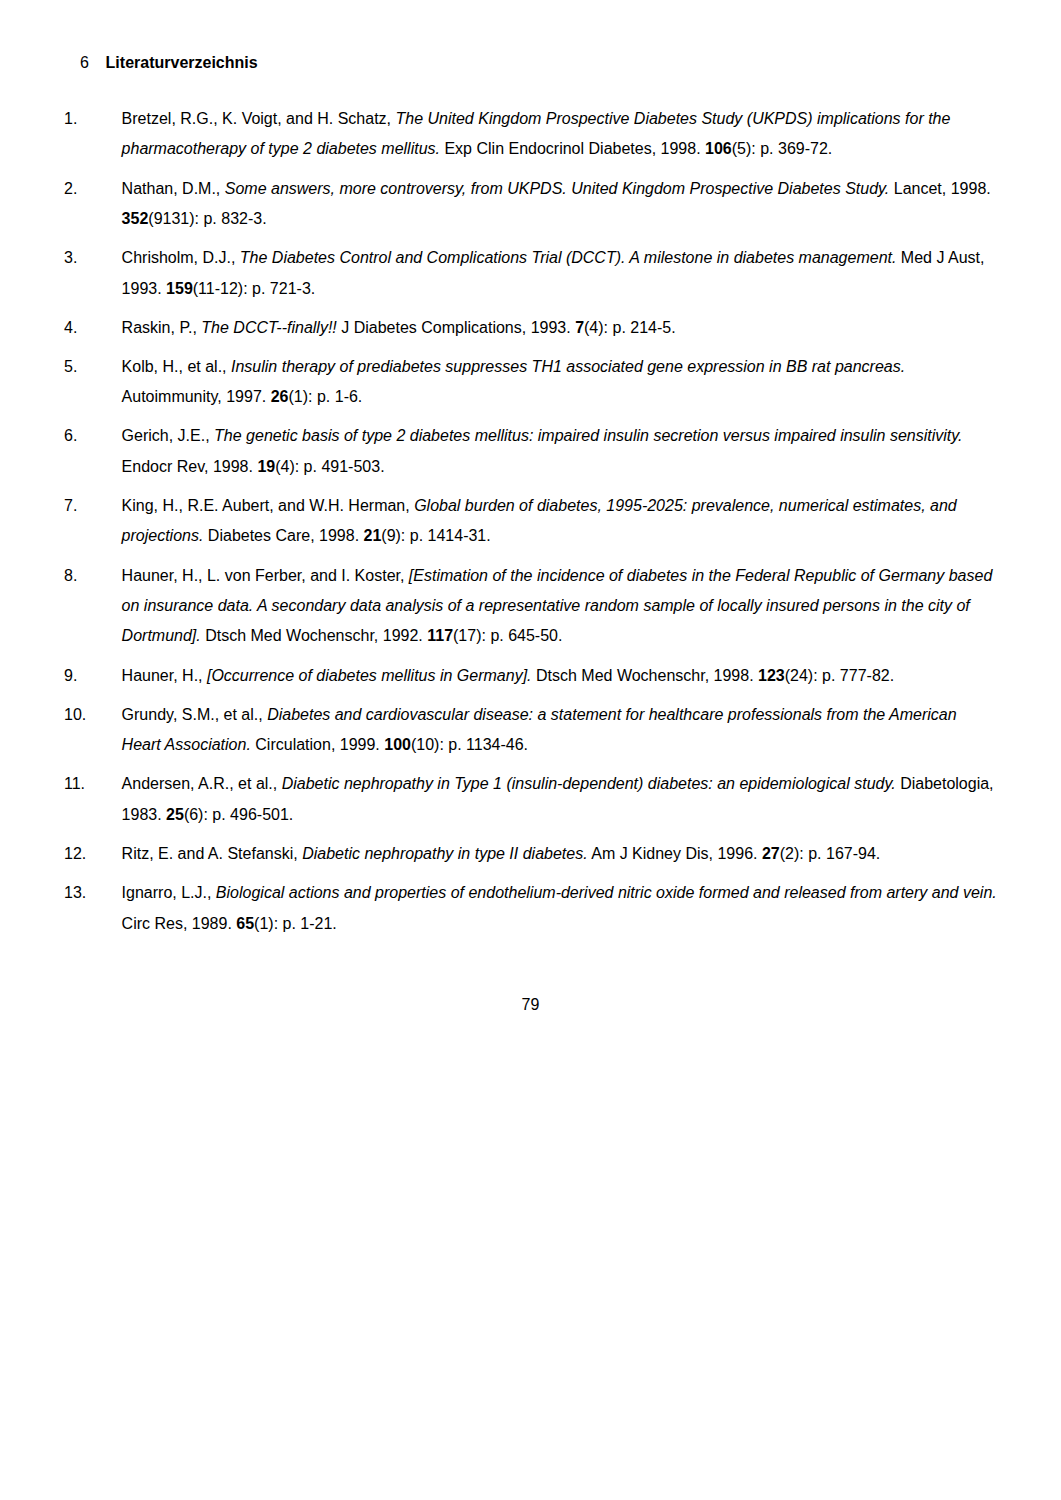6 Literaturverzeichnis
1. Bretzel, R.G., K. Voigt, and H. Schatz, The United Kingdom Prospective Diabetes Study (UKPDS) implications for the pharmacotherapy of type 2 diabetes mellitus. Exp Clin Endocrinol Diabetes, 1998. 106(5): p. 369-72.
2. Nathan, D.M., Some answers, more controversy, from UKPDS. United Kingdom Prospective Diabetes Study. Lancet, 1998. 352(9131): p. 832-3.
3. Chrisholm, D.J., The Diabetes Control and Complications Trial (DCCT). A milestone in diabetes management. Med J Aust, 1993. 159(11-12): p. 721-3.
4. Raskin, P., The DCCT--finally!! J Diabetes Complications, 1993. 7(4): p. 214-5.
5. Kolb, H., et al., Insulin therapy of prediabetes suppresses TH1 associated gene expression in BB rat pancreas. Autoimmunity, 1997. 26(1): p. 1-6.
6. Gerich, J.E., The genetic basis of type 2 diabetes mellitus: impaired insulin secretion versus impaired insulin sensitivity. Endocr Rev, 1998. 19(4): p. 491-503.
7. King, H., R.E. Aubert, and W.H. Herman, Global burden of diabetes, 1995-2025: prevalence, numerical estimates, and projections. Diabetes Care, 1998. 21(9): p. 1414-31.
8. Hauner, H., L. von Ferber, and I. Koster, [Estimation of the incidence of diabetes in the Federal Republic of Germany based on insurance data. A secondary data analysis of a representative random sample of locally insured persons in the city of Dortmund]. Dtsch Med Wochenschr, 1992. 117(17): p. 645-50.
9. Hauner, H., [Occurrence of diabetes mellitus in Germany]. Dtsch Med Wochenschr, 1998. 123(24): p. 777-82.
10. Grundy, S.M., et al., Diabetes and cardiovascular disease: a statement for healthcare professionals from the American Heart Association. Circulation, 1999. 100(10): p. 1134-46.
11. Andersen, A.R., et al., Diabetic nephropathy in Type 1 (insulin-dependent) diabetes: an epidemiological study. Diabetologia, 1983. 25(6): p. 496-501.
12. Ritz, E. and A. Stefanski, Diabetic nephropathy in type II diabetes. Am J Kidney Dis, 1996. 27(2): p. 167-94.
13. Ignarro, L.J., Biological actions and properties of endothelium-derived nitric oxide formed and released from artery and vein. Circ Res, 1989. 65(1): p. 1-21.
79